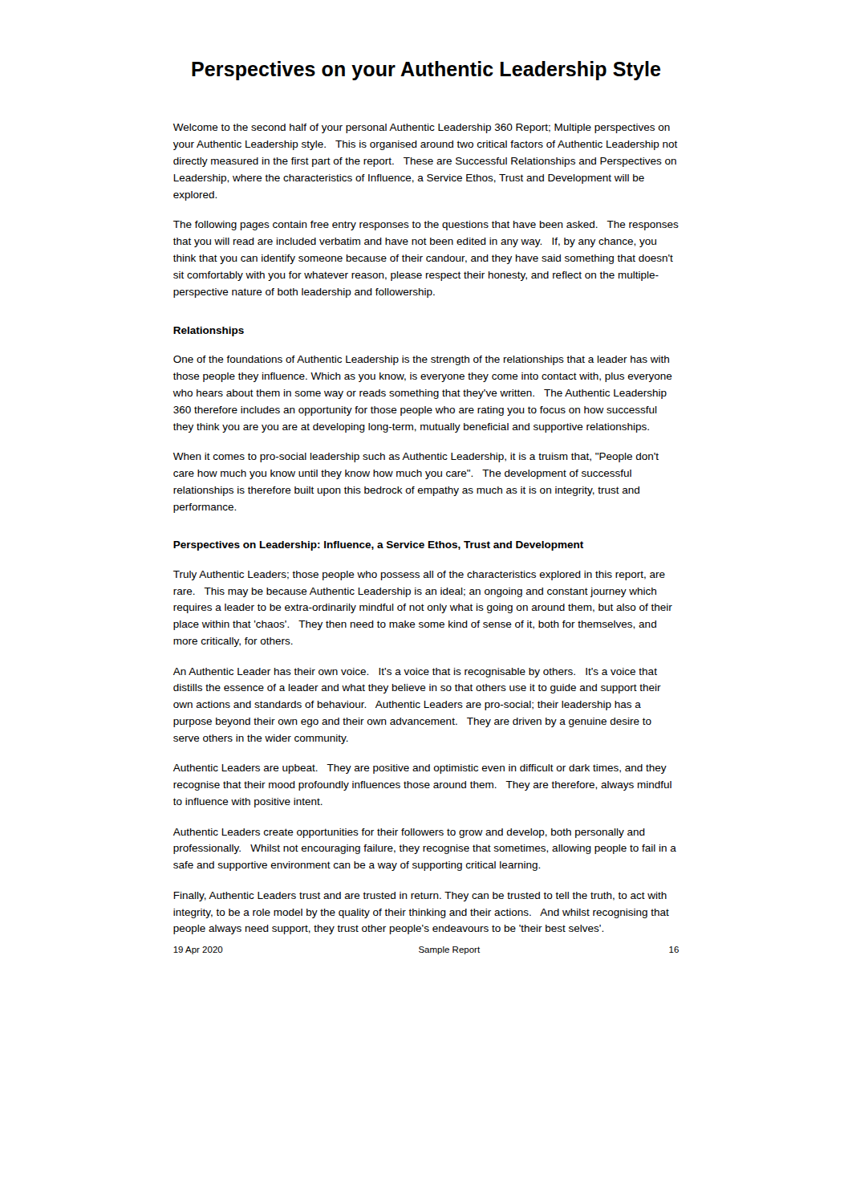Perspectives on your Authentic Leadership Style
Welcome to the second half of your personal Authentic Leadership 360 Report; Multiple perspectives on your Authentic Leadership style. This is organised around two critical factors of Authentic Leadership not directly measured in the first part of the report. These are Successful Relationships and Perspectives on Leadership, where the characteristics of Influence, a Service Ethos, Trust and Development will be explored.
The following pages contain free entry responses to the questions that have been asked. The responses that you will read are included verbatim and have not been edited in any way. If, by any chance, you think that you can identify someone because of their candour, and they have said something that doesn't sit comfortably with you for whatever reason, please respect their honesty, and reflect on the multiple- perspective nature of both leadership and followership.
Relationships
One of the foundations of Authentic Leadership is the strength of the relationships that a leader has with those people they influence. Which as you know, is everyone they come into contact with, plus everyone who hears about them in some way or reads something that they've written. The Authentic Leadership 360 therefore includes an opportunity for those people who are rating you to focus on how successful they think you are you are at developing long-term, mutually beneficial and supportive relationships.
When it comes to pro-social leadership such as Authentic Leadership, it is a truism that, "People don't care how much you know until they know how much you care". The development of successful relationships is therefore built upon this bedrock of empathy as much as it is on integrity, trust and performance.
Perspectives on Leadership: Influence, a Service Ethos, Trust and Development
Truly Authentic Leaders; those people who possess all of the characteristics explored in this report, are rare. This may be because Authentic Leadership is an ideal; an ongoing and constant journey which requires a leader to be extra-ordinarily mindful of not only what is going on around them, but also of their place within that 'chaos'. They then need to make some kind of sense of it, both for themselves, and more critically, for others.
An Authentic Leader has their own voice. It's a voice that is recognisable by others. It's a voice that distills the essence of a leader and what they believe in so that others use it to guide and support their own actions and standards of behaviour. Authentic Leaders are pro-social; their leadership has a purpose beyond their own ego and their own advancement. They are driven by a genuine desire to serve others in the wider community.
Authentic Leaders are upbeat. They are positive and optimistic even in difficult or dark times, and they recognise that their mood profoundly influences those around them. They are therefore, always mindful to influence with positive intent.
Authentic Leaders create opportunities for their followers to grow and develop, both personally and professionally. Whilst not encouraging failure, they recognise that sometimes, allowing people to fail in a safe and supportive environment can be a way of supporting critical learning.
Finally, Authentic Leaders trust and are trusted in return. They can be trusted to tell the truth, to act with integrity, to be a role model by the quality of their thinking and their actions. And whilst recognising that people always need support, they trust other people's endeavours to be 'their best selves'.
19 Apr 2020 Sample Report 16